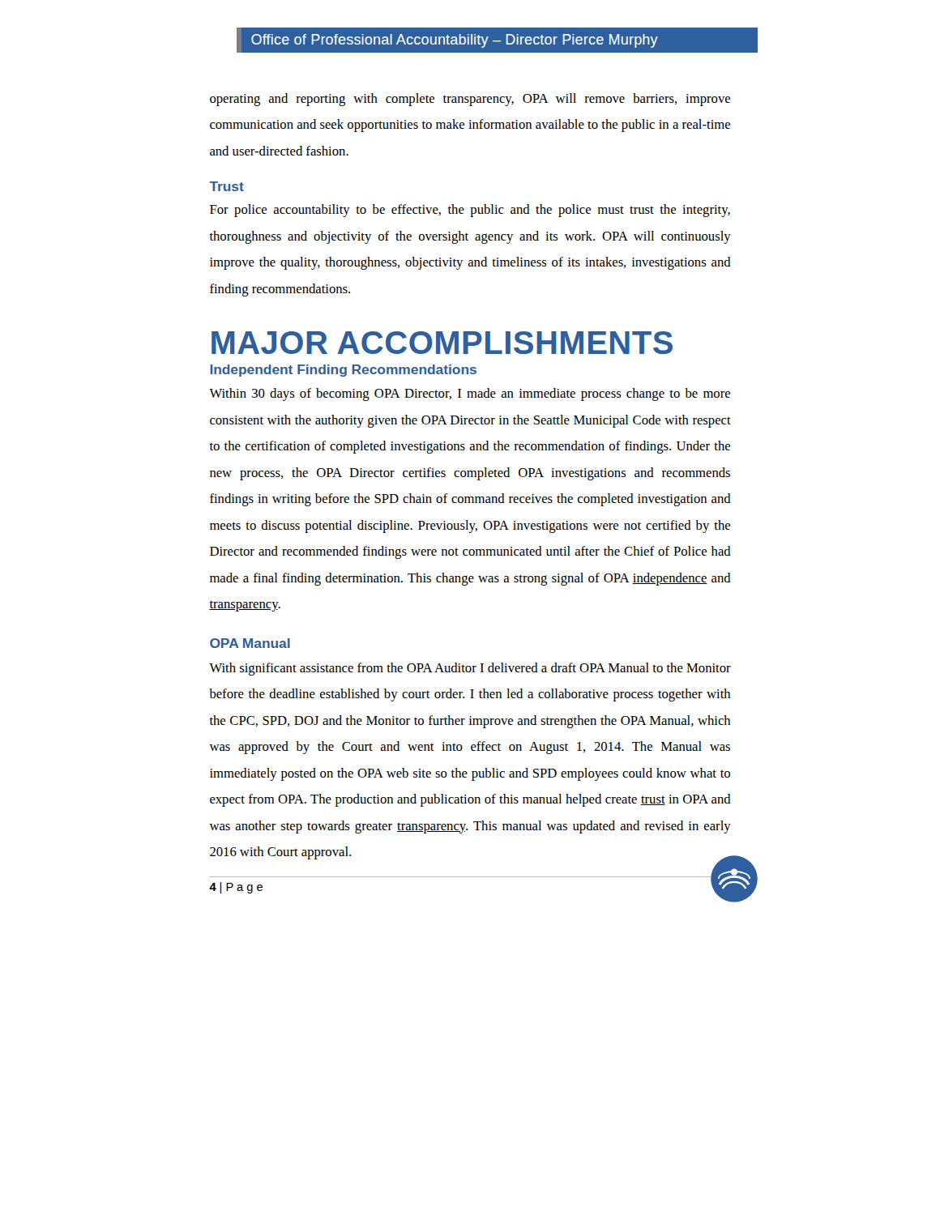Office of Professional Accountability – Director Pierce Murphy
operating and reporting with complete transparency, OPA will remove barriers, improve communication and seek opportunities to make information available to the public in a real-time and user-directed fashion.
Trust
For police accountability to be effective, the public and the police must trust the integrity, thoroughness and objectivity of the oversight agency and its work. OPA will continuously improve the quality, thoroughness, objectivity and timeliness of its intakes, investigations and finding recommendations.
MAJOR ACCOMPLISHMENTS
Independent Finding Recommendations
Within 30 days of becoming OPA Director, I made an immediate process change to be more consistent with the authority given the OPA Director in the Seattle Municipal Code with respect to the certification of completed investigations and the recommendation of findings. Under the new process, the OPA Director certifies completed OPA investigations and recommends findings in writing before the SPD chain of command receives the completed investigation and meets to discuss potential discipline. Previously, OPA investigations were not certified by the Director and recommended findings were not communicated until after the Chief of Police had made a final finding determination. This change was a strong signal of OPA independence and transparency.
OPA Manual
With significant assistance from the OPA Auditor I delivered a draft OPA Manual to the Monitor before the deadline established by court order. I then led a collaborative process together with the CPC, SPD, DOJ and the Monitor to further improve and strengthen the OPA Manual, which was approved by the Court and went into effect on August 1, 2014. The Manual was immediately posted on the OPA web site so the public and SPD employees could know what to expect from OPA. The production and publication of this manual helped create trust in OPA and was another step towards greater transparency. This manual was updated and revised in early 2016 with Court approval.
4 | P a g e